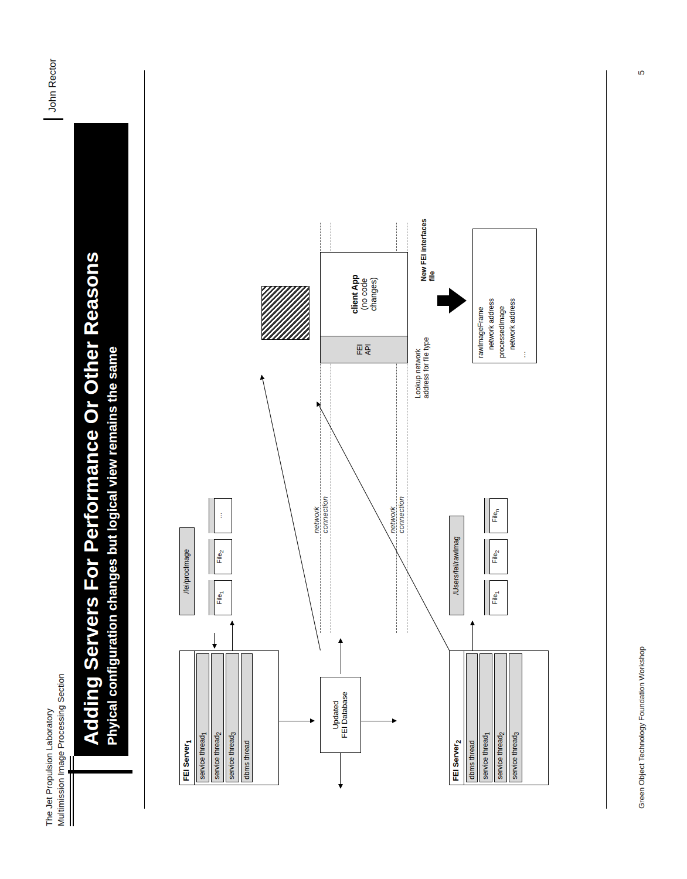The Jet Propulsion Laboratory
Multimission Image Processing Section
John Rector
Adding Servers For Performance Or Other Reasons
Phyical configuration changes but logical view remains the same
network
connection
network
connection
FEI Server1
service thread1
service thread2
service thread3
dbms thread
FEI Server2
dbms thread
service thread1
service thread2
service thread3
Updated
FEI Database
/fei/procImage
File1
File2
…
/Users/fei/rawImag
File1
File2
Filen
FEI
API
client App
(no code
changes)
Lookup network
address for file type
rawImageFrame
network address
processedImage
network address
…
New FEI interfaces
file
Green Object Technology Foundation Workshop
5